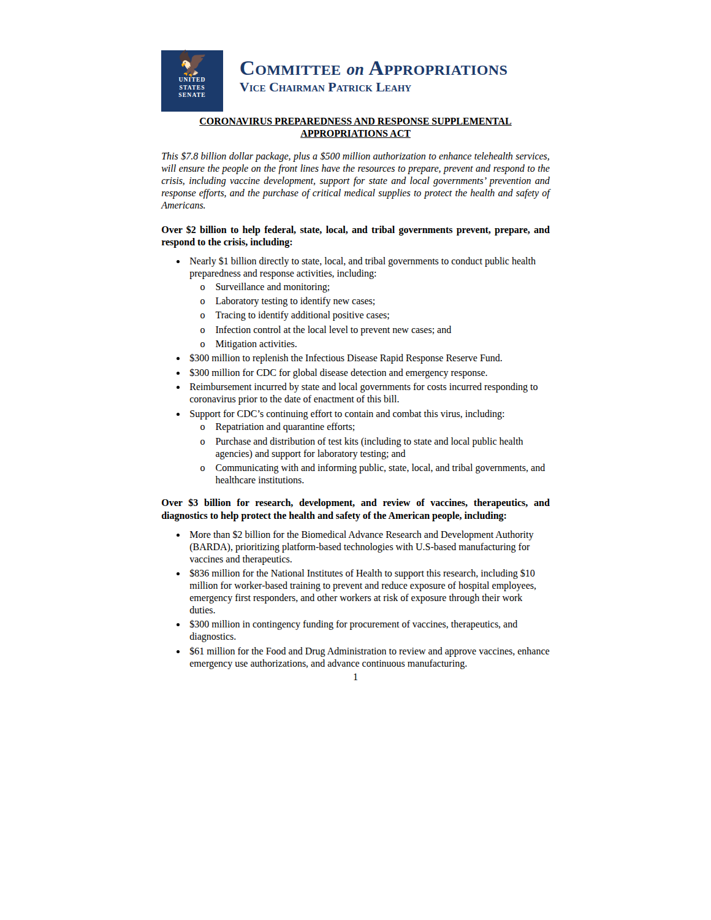🦅
UNITED
STATES
SENATE
Committee on Appropriations
Vice Chairman Patrick Leahy
Coronavirus Preparedness and Response Supplemental
Appropriations Act
This $7.8 billion dollar package, plus a $500 million authorization to enhance telehealth services, will ensure the people on the front lines have the resources to prepare, prevent and respond to the crisis, including vaccine development, support for state and local governments’ prevention and response efforts, and the purchase of critical medical supplies to protect the health and safety of Americans.
Over $2 billion to help federal, state, local, and tribal governments prevent, prepare, and respond to the crisis, including:
Nearly $1 billion directly to state, local, and tribal governments to conduct public health preparedness and response activities, including:
Surveillance and monitoring;
Laboratory testing to identify new cases;
Tracing to identify additional positive cases;
Infection control at the local level to prevent new cases; and
Mitigation activities.
$300 million to replenish the Infectious Disease Rapid Response Reserve Fund.
$300 million for CDC for global disease detection and emergency response.
Reimbursement incurred by state and local governments for costs incurred responding to coronavirus prior to the date of enactment of this bill.
Support for CDC’s continuing effort to contain and combat this virus, including:
Repatriation and quarantine efforts;
Purchase and distribution of test kits (including to state and local public health agencies) and support for laboratory testing; and
Communicating with and informing public, state, local, and tribal governments, and healthcare institutions.
Over $3 billion for research, development, and review of vaccines, therapeutics, and diagnostics to help protect the health and safety of the American people, including:
More than $2 billion for the Biomedical Advance Research and Development Authority (BARDA), prioritizing platform-based technologies with U.S-based manufacturing for vaccines and therapeutics.
$836 million for the National Institutes of Health to support this research, including $10 million for worker-based training to prevent and reduce exposure of hospital employees, emergency first responders, and other workers at risk of exposure through their work duties.
$300 million in contingency funding for procurement of vaccines, therapeutics, and diagnostics.
$61 million for the Food and Drug Administration to review and approve vaccines, enhance emergency use authorizations, and advance continuous manufacturing.
1